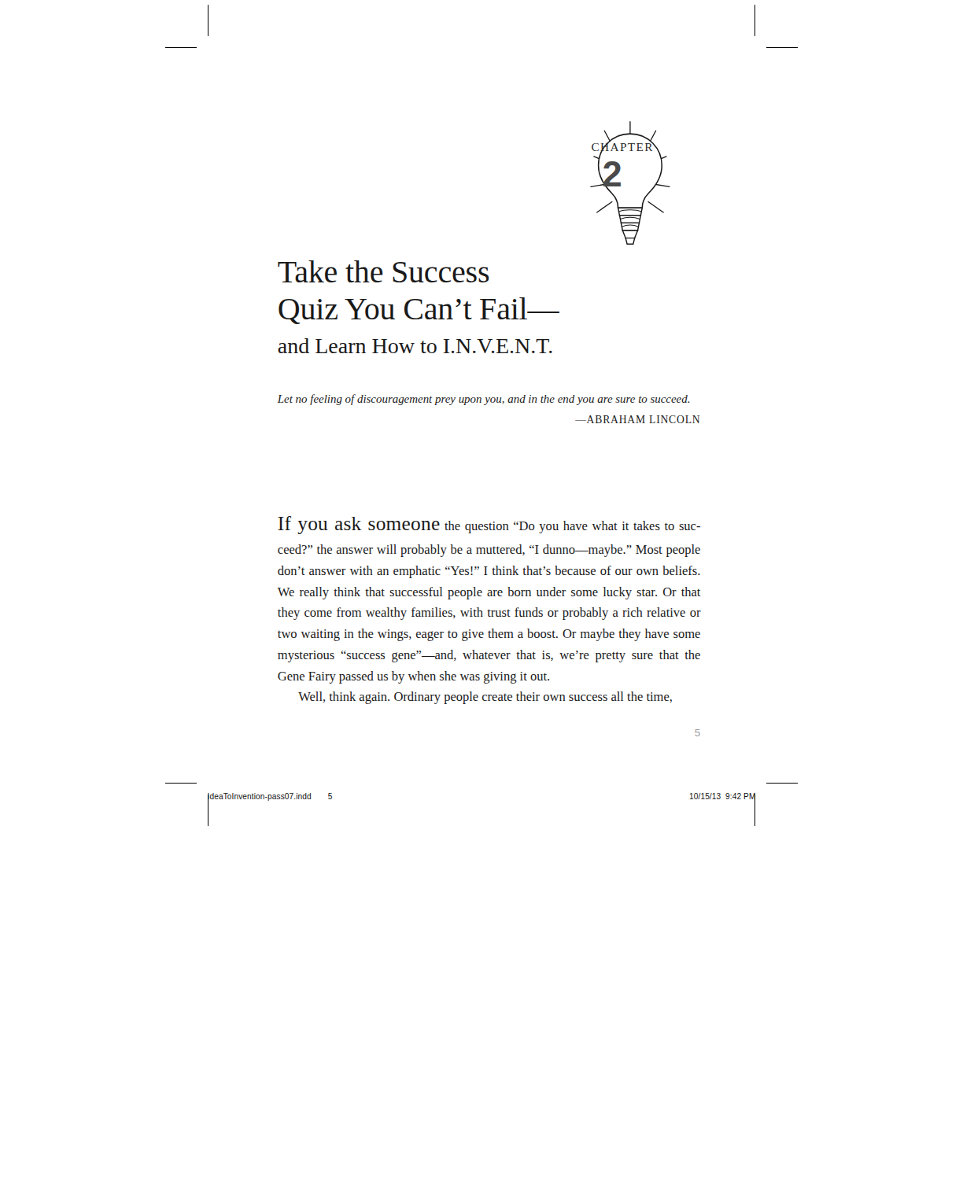CHAPTER
2
Take the Success
Quiz You Can’t Fail— and Learn How to I.N.V.E.N.T.
Let no feeling of discouragement prey upon you, and in the end you are sure to succeed.
—ABRAHAM LINCOLN
If you ask someone the question “Do you have what it takes to succeed?” the answer will probably be a muttered, “I dunno—maybe.” Most people don’t answer with an emphatic “Yes!” I think that’s because of our own beliefs. We really think that successful people are born under some lucky star. Or that they come from wealthy families, with trust funds or probably a rich relative or two waiting in the wings, eager to give them a boost. Or maybe they have some mysterious “success gene”—and, whatever that is, we’re pretty sure that the Gene Fairy passed us by when she was giving it out.
Well, think again. Ordinary people create their own success all the time,
5
IdeaToInvention-pass07.indd 5
10/15/13 9:42 PM